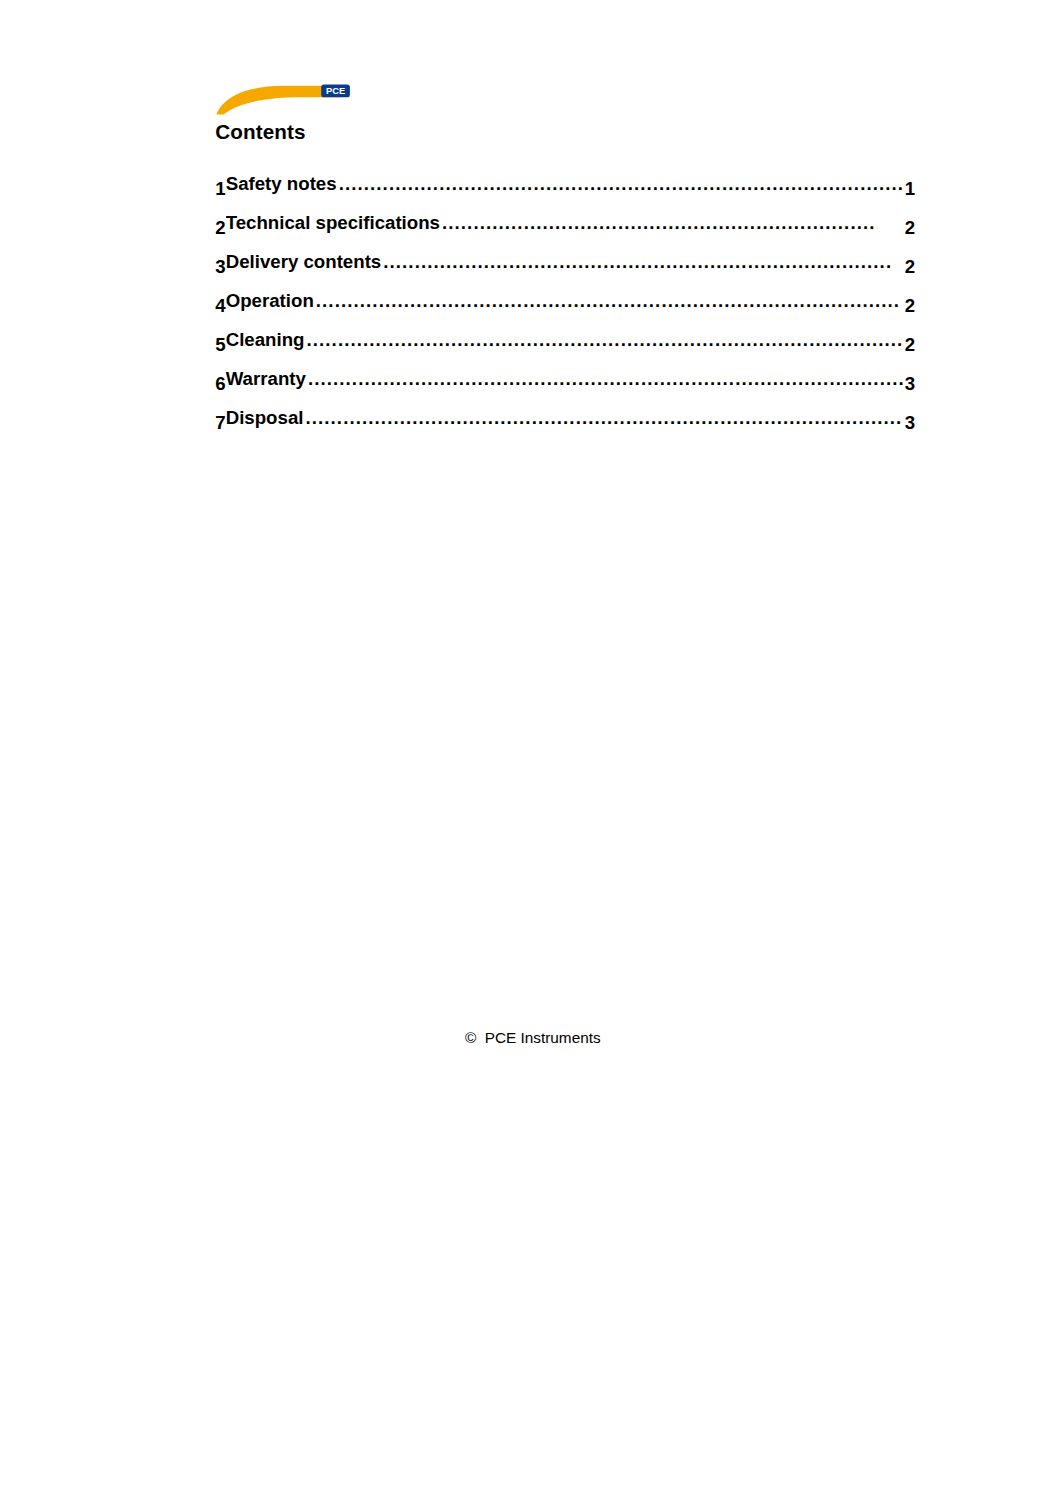PCE logo PCE
Contents
| 1 | Safety notes .......................................................................................... | 1 |
| 2 | Technical specifications ..................................................................... | 2 |
| 3 | Delivery contents ................................................................................. | 2 |
| 4 | Operation ............................................................................................. | 2 |
| 5 | Cleaning ............................................................................................... | 2 |
| 6 | Warranty ............................................................................................... | 3 |
| 7 | Disposal ............................................................................................... | 3 |
© PCE Instruments